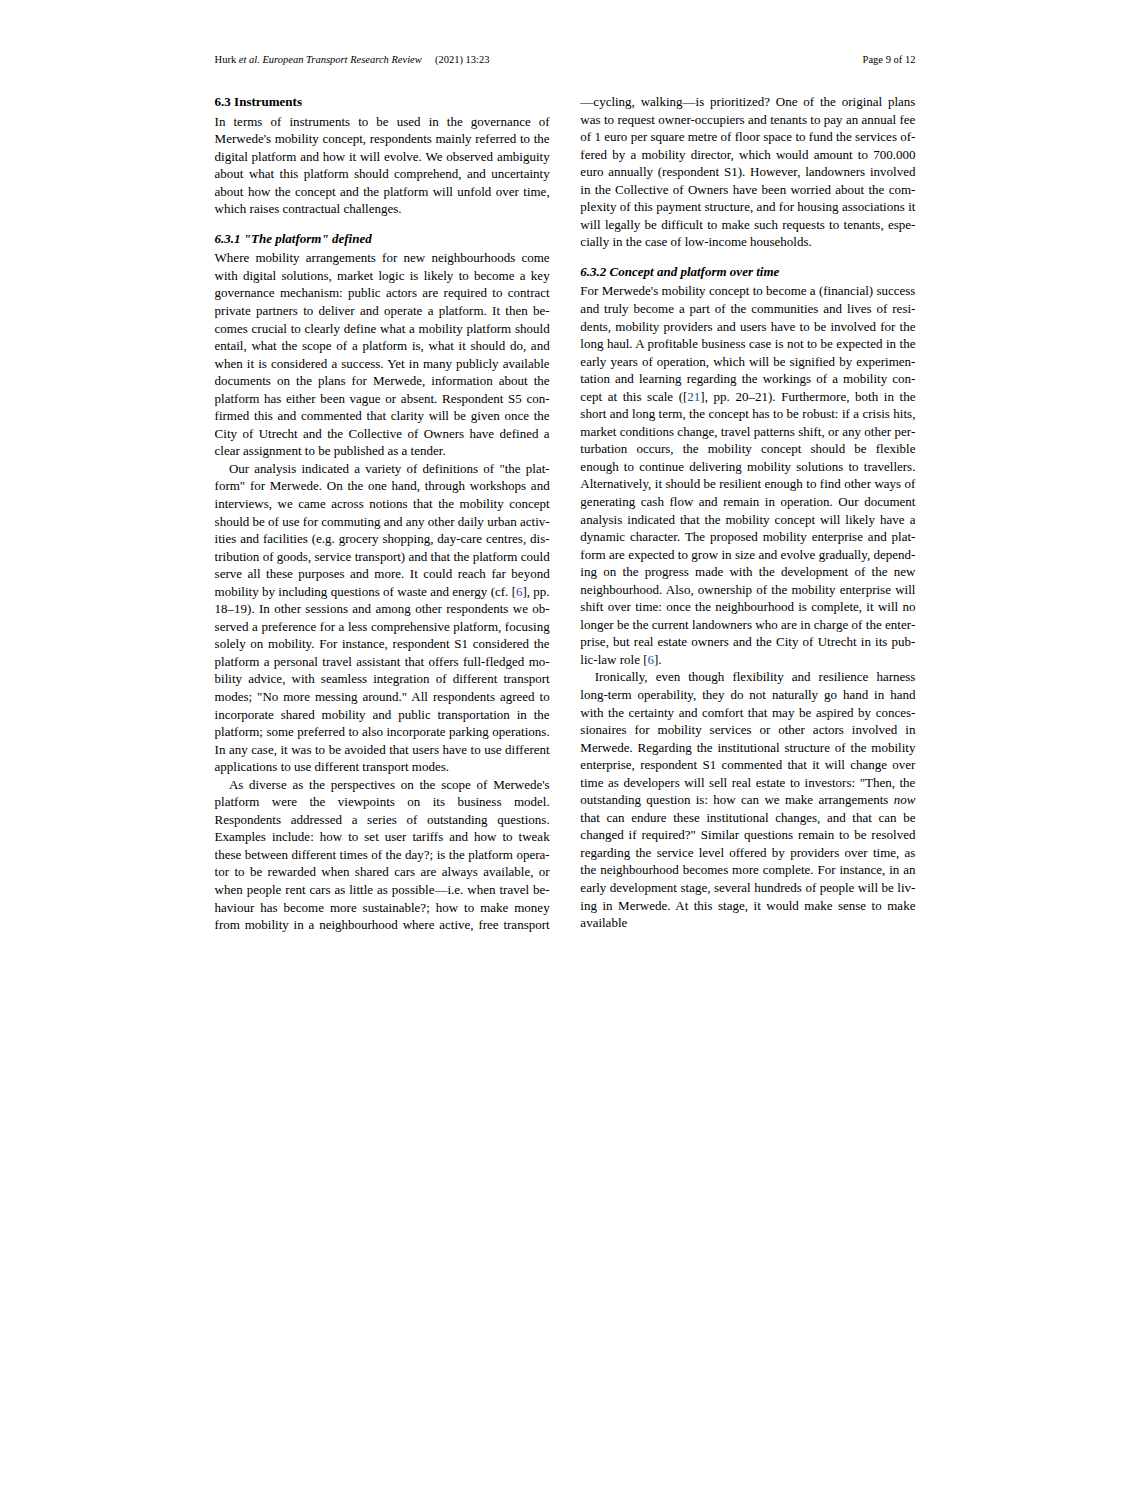Hurk et al. European Transport Research Review (2021) 13:23
Page 9 of 12
6.3 Instruments
In terms of instruments to be used in the governance of Merwede's mobility concept, respondents mainly referred to the digital platform and how it will evolve. We observed ambiguity about what this platform should comprehend, and uncertainty about how the concept and the platform will unfold over time, which raises contractual challenges.
6.3.1 "The platform" defined
Where mobility arrangements for new neighbourhoods come with digital solutions, market logic is likely to become a key governance mechanism: public actors are required to contract private partners to deliver and operate a platform. It then becomes crucial to clearly define what a mobility platform should entail, what the scope of a platform is, what it should do, and when it is considered a success. Yet in many publicly available documents on the plans for Merwede, information about the platform has either been vague or absent. Respondent S5 confirmed this and commented that clarity will be given once the City of Utrecht and the Collective of Owners have defined a clear assignment to be published as a tender.
Our analysis indicated a variety of definitions of "the platform" for Merwede. On the one hand, through workshops and interviews, we came across notions that the mobility concept should be of use for commuting and any other daily urban activities and facilities (e.g. grocery shopping, day-care centres, distribution of goods, service transport) and that the platform could serve all these purposes and more. It could reach far beyond mobility by including questions of waste and energy (cf. [6], pp. 18–19). In other sessions and among other respondents we observed a preference for a less comprehensive platform, focusing solely on mobility. For instance, respondent S1 considered the platform a personal travel assistant that offers full-fledged mobility advice, with seamless integration of different transport modes; "No more messing around." All respondents agreed to incorporate shared mobility and public transportation in the platform; some preferred to also incorporate parking operations. In any case, it was to be avoided that users have to use different applications to use different transport modes.
As diverse as the perspectives on the scope of Merwede's platform were the viewpoints on its business model. Respondents addressed a series of outstanding questions. Examples include: how to set user tariffs and how to tweak these between different times of the day?; is the platform operator to be rewarded when shared cars are always available, or when people rent cars as little as possible—i.e. when travel behaviour has become more sustainable?; how to make money from mobility in a neighbourhood where active, free transport—cycling, walking—is prioritized? One of the original plans was to request owner-occupiers and tenants to pay an annual fee of 1 euro per square metre of floor space to fund the services offered by a mobility director, which would amount to 700.000 euro annually (respondent S1). However, landowners involved in the Collective of Owners have been worried about the complexity of this payment structure, and for housing associations it will legally be difficult to make such requests to tenants, especially in the case of low-income households.
6.3.2 Concept and platform over time
For Merwede's mobility concept to become a (financial) success and truly become a part of the communities and lives of residents, mobility providers and users have to be involved for the long haul. A profitable business case is not to be expected in the early years of operation, which will be signified by experimentation and learning regarding the workings of a mobility concept at this scale ([21], pp. 20–21). Furthermore, both in the short and long term, the concept has to be robust: if a crisis hits, market conditions change, travel patterns shift, or any other perturbation occurs, the mobility concept should be flexible enough to continue delivering mobility solutions to travellers. Alternatively, it should be resilient enough to find other ways of generating cash flow and remain in operation. Our document analysis indicated that the mobility concept will likely have a dynamic character. The proposed mobility enterprise and platform are expected to grow in size and evolve gradually, depending on the progress made with the development of the new neighbourhood. Also, ownership of the mobility enterprise will shift over time: once the neighbourhood is complete, it will no longer be the current landowners who are in charge of the enterprise, but real estate owners and the City of Utrecht in its public-law role [6].
Ironically, even though flexibility and resilience harness long-term operability, they do not naturally go hand in hand with the certainty and comfort that may be aspired by concessionaires for mobility services or other actors involved in Merwede. Regarding the institutional structure of the mobility enterprise, respondent S1 commented that it will change over time as developers will sell real estate to investors: "Then, the outstanding question is: how can we make arrangements now that can endure these institutional changes, and that can be changed if required?" Similar questions remain to be resolved regarding the service level offered by providers over time, as the neighbourhood becomes more complete. For instance, in an early development stage, several hundreds of people will be living in Merwede. At this stage, it would make sense to make available